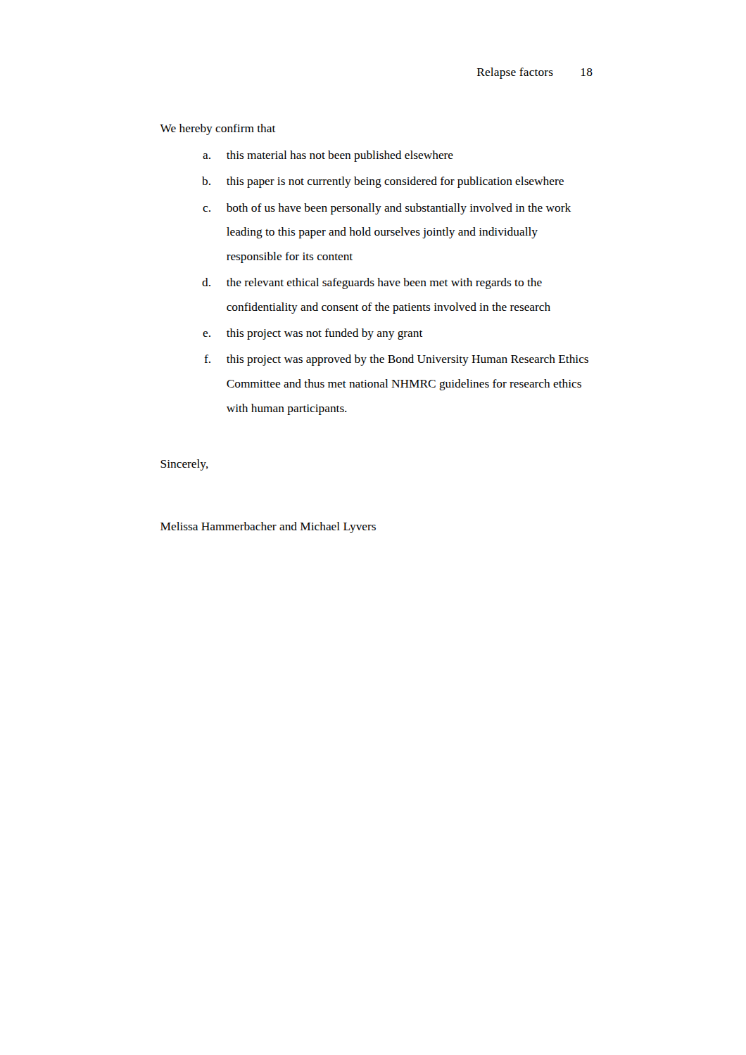Relapse factors18
We hereby confirm that
this material has not been published elsewhere
this paper is not currently being considered for publication elsewhere
both of us have been personally and substantially involved in the work leading to this paper and hold ourselves jointly and individually responsible for its content
the relevant ethical safeguards have been met with regards to the confidentiality and consent of the patients involved in the research
this project was not funded by any grant
this project was approved by the Bond University Human Research Ethics Committee and thus met national NHMRC guidelines for research ethics with human participants.
Sincerely,
Melissa Hammerbacher and Michael Lyvers